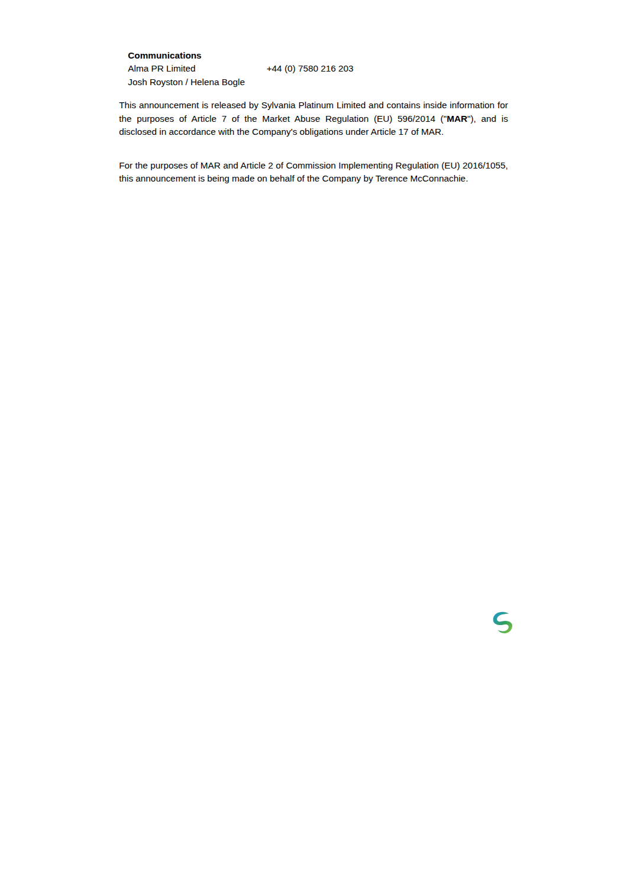Communications
Alma PR Limited +44 (0) 7580 216 203
Josh Royston / Helena Bogle
This announcement is released by Sylvania Platinum Limited and contains inside information for the purposes of Article 7 of the Market Abuse Regulation (EU) 596/2014 ("MAR"), and is disclosed in accordance with the Company's obligations under Article 17 of MAR.
For the purposes of MAR and Article 2 of Commission Implementing Regulation (EU) 2016/1055, this announcement is being made on behalf of the Company by Terence McConnachie.